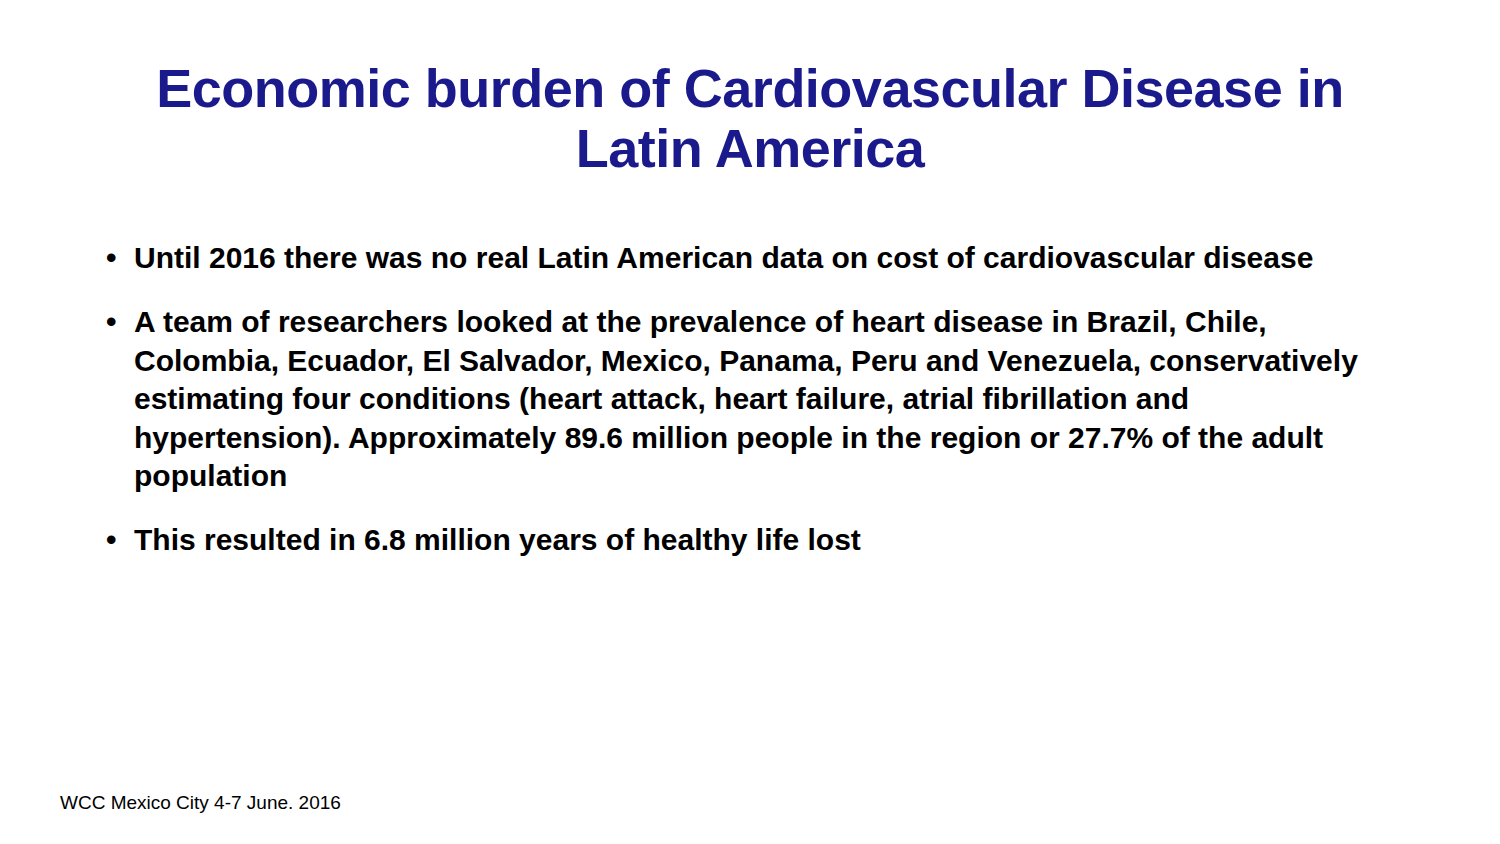Economic burden of Cardiovascular Disease in Latin America
Until 2016 there was no real Latin American data on cost of cardiovascular disease
A team of researchers looked at the prevalence of heart disease in Brazil, Chile, Colombia, Ecuador, El Salvador, Mexico, Panama, Peru and Venezuela, conservatively estimating four conditions (heart attack, heart failure, atrial fibrillation and hypertension). Approximately 89.6 million people in the region or 27.7% of the adult population
This resulted in 6.8 million years of healthy life lost
WCC Mexico City 4-7 June. 2016